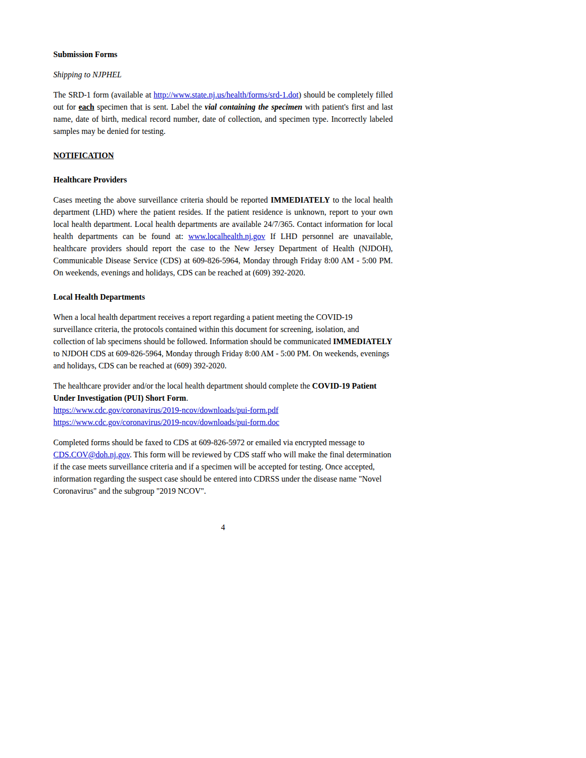Submission Forms
Shipping to NJPHEL
The SRD-1 form (available at http://www.state.nj.us/health/forms/srd-1.dot) should be completely filled out for each specimen that is sent. Label the vial containing the specimen with patient's first and last name, date of birth, medical record number, date of collection, and specimen type. Incorrectly labeled samples may be denied for testing.
NOTIFICATION
Healthcare Providers
Cases meeting the above surveillance criteria should be reported IMMEDIATELY to the local health department (LHD) where the patient resides. If the patient residence is unknown, report to your own local health department. Local health departments are available 24/7/365. Contact information for local health departments can be found at: www.localhealth.nj.gov If LHD personnel are unavailable, healthcare providers should report the case to the New Jersey Department of Health (NJDOH), Communicable Disease Service (CDS) at 609-826-5964, Monday through Friday 8:00 AM - 5:00 PM. On weekends, evenings and holidays, CDS can be reached at (609) 392-2020.
Local Health Departments
When a local health department receives a report regarding a patient meeting the COVID-19 surveillance criteria, the protocols contained within this document for screening, isolation, and collection of lab specimens should be followed. Information should be communicated IMMEDIATELY to NJDOH CDS at 609-826-5964, Monday through Friday 8:00 AM - 5:00 PM. On weekends, evenings and holidays, CDS can be reached at (609) 392-2020.
The healthcare provider and/or the local health department should complete the COVID-19 Patient Under Investigation (PUI) Short Form.
https://www.cdc.gov/coronavirus/2019-ncov/downloads/pui-form.pdf
https://www.cdc.gov/coronavirus/2019-ncov/downloads/pui-form.doc
Completed forms should be faxed to CDS at 609-826-5972 or emailed via encrypted message to CDS.COV@doh.nj.gov. This form will be reviewed by CDS staff who will make the final determination if the case meets surveillance criteria and if a specimen will be accepted for testing. Once accepted, information regarding the suspect case should be entered into CDRSS under the disease name "Novel Coronavirus" and the subgroup "2019 NCOV".
4